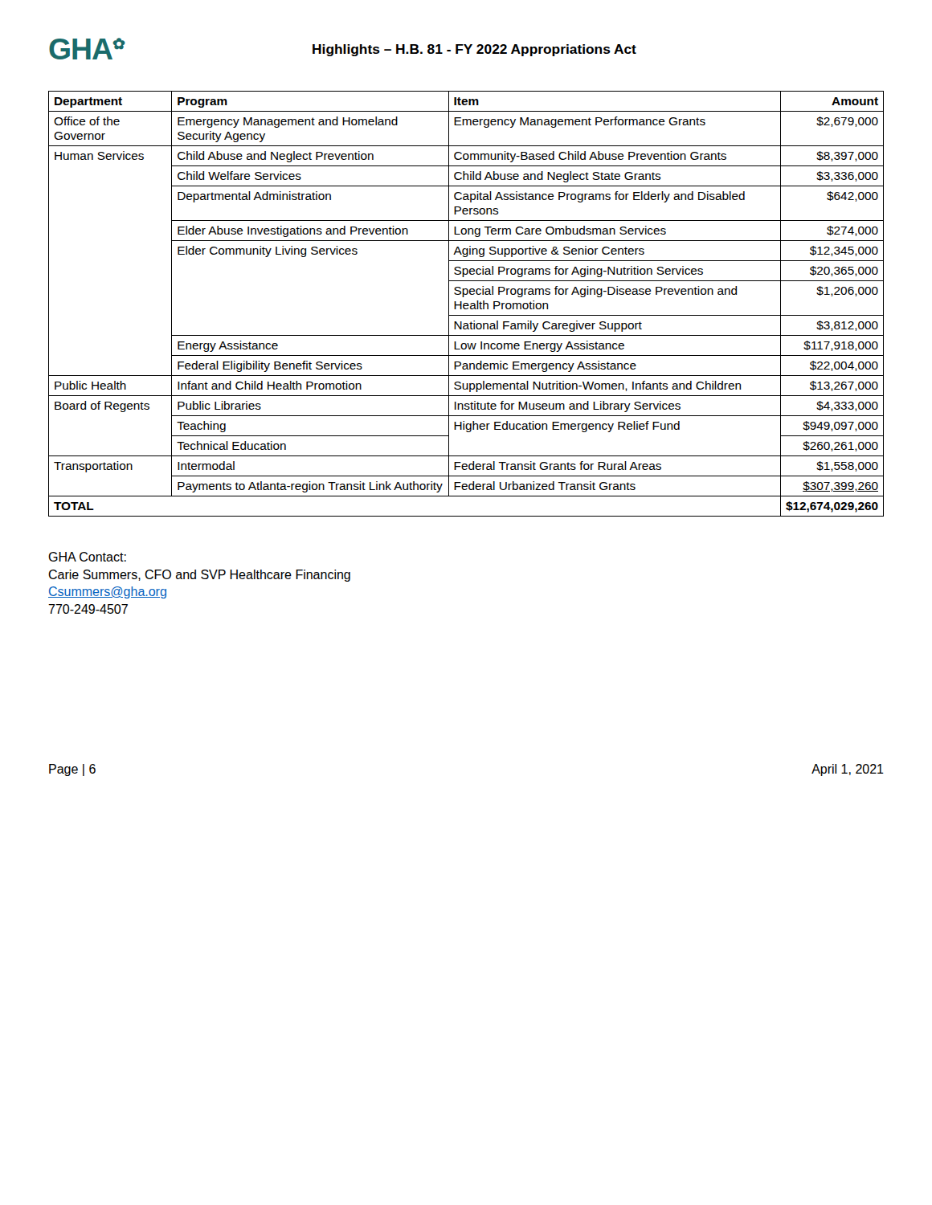GHA✿
Highlights – H.B. 81 - FY 2022 Appropriations Act
| Department | Program | Item | Amount |
| --- | --- | --- | --- |
| Office of the Governor | Emergency Management and Homeland Security Agency | Emergency Management Performance Grants | $2,679,000 |
| Human Services | Child Abuse and Neglect Prevention | Community-Based Child Abuse Prevention Grants | $8,397,000 |
| Child Welfare Services | Child Abuse and Neglect State Grants | $3,336,000 |
| Departmental Administration | Capital Assistance Programs for Elderly and Disabled Persons | $642,000 |
| Elder Abuse Investigations and Prevention | Long Term Care Ombudsman Services | $274,000 |
| Elder Community Living Services | Aging Supportive & Senior Centers | $12,345,000 |
| Special Programs for Aging-Nutrition Services | $20,365,000 |
| Special Programs for Aging-Disease Prevention and Health Promotion | $1,206,000 |
| National Family Caregiver Support | $3,812,000 |
| Energy Assistance | Low Income Energy Assistance | $117,918,000 |
| Federal Eligibility Benefit Services | Pandemic Emergency Assistance | $22,004,000 |
| Public Health | Infant and Child Health Promotion | Supplemental Nutrition-Women, Infants and Children | $13,267,000 |
| Board of Regents | Public Libraries | Institute for Museum and Library Services | $4,333,000 |
| Teaching | Higher Education Emergency Relief Fund | $949,097,000 |
| Technical Education | $260,261,000 |
| Transportation | Intermodal | Federal Transit Grants for Rural Areas | $1,558,000 |
| Payments to Atlanta-region Transit Link Authority | Federal Urbanized Transit Grants | $307,399,260 |
| TOTAL | $12,674,029,260 |
GHA Contact:
Carie Summers, CFO and SVP Healthcare Financing
Csummers@gha.org
770-249-4507
Page | 6
April 1, 2021